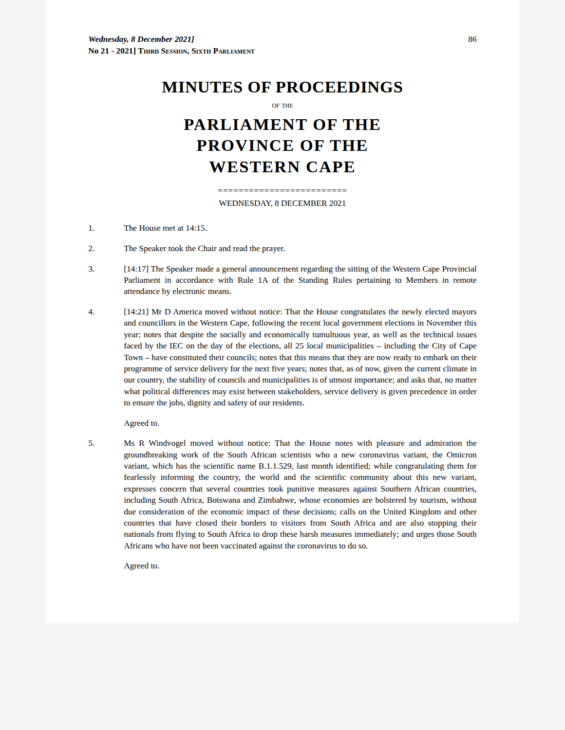Wednesday, 8 December 2021] 86
No 21 - 2021] Third Session, Sixth Parliament
MINUTES OF PROCEEDINGS
of the
PARLIAMENT OF THE
PROVINCE OF THE
WESTERN CAPE
=========================
WEDNESDAY, 8 DECEMBER 2021
1.
The House met at 14:15.
2.
The Speaker took the Chair and read the prayer.
3.
[14:17] The Speaker made a general announcement regarding the sitting of the Western Cape Provincial Parliament in accordance with Rule 1A of the Standing Rules pertaining to Members in remote attendance by electronic means.
4.
[14:21] Mr D America moved without notice: That the House congratulates the newly elected mayors and councillors in the Western Cape, following the recent local government elections in November this year; notes that despite the socially and economically tumultuous year, as well as the technical issues faced by the IEC on the day of the elections, all 25 local municipalities – including the City of Cape Town – have constituted their councils; notes that this means that they are now ready to embark on their programme of service delivery for the next five years; notes that, as of now, given the current climate in our country, the stability of councils and municipalities is of utmost importance; and asks that, no matter what political differences may exist between stakeholders, service delivery is given precedence in order to ensure the jobs, dignity and safety of our residents.
Agreed to.
5.
Ms R Windvogel moved without notice: That the House notes with pleasure and admiration the groundbreaking work of the South African scientists who a new coronavirus variant, the Omicron variant, which has the scientific name B.1.1.529, last month identified; while congratulating them for fearlessly informing the country, the world and the scientific community about this new variant, expresses concern that several countries took punitive measures against Southern African countries, including South Africa, Botswana and Zimbabwe, whose economies are bolstered by tourism, without due consideration of the economic impact of these decisions; calls on the United Kingdom and other countries that have closed their borders to visitors from South Africa and are also stopping their nationals from flying to South Africa to drop these harsh measures immediately; and urges those South Africans who have not been vaccinated against the coronavirus to do so.
Agreed to.